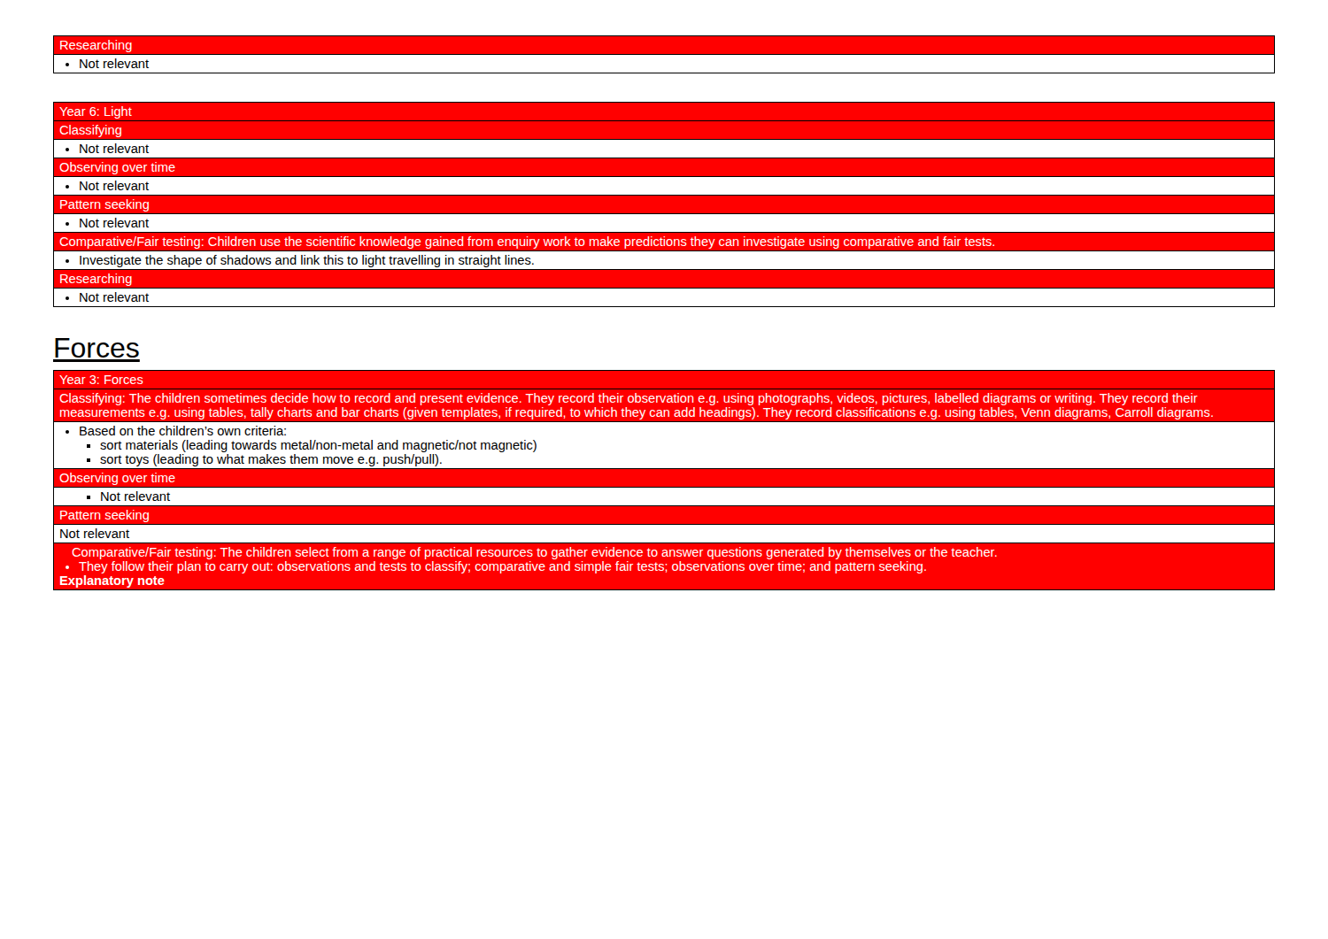| Researching |
| Not relevant |
| Year 6: Light |
| Classifying |
| Not relevant |
| Observing over time |
| Not relevant |
| Pattern seeking |
| Not relevant |
| Comparative/Fair testing: Children use the scientific knowledge gained from enquiry work to make predictions they can investigate using comparative and fair tests. |
| Investigate the shape of shadows and link this to light travelling in straight lines. |
| Researching |
| Not relevant |
Forces
| Year 3: Forces |
| Classifying: The children sometimes decide how to record and present evidence. They record their observation e.g. using photographs, videos, pictures, labelled diagrams or writing. They record their measurements e.g. using tables, tally charts and bar charts (given templates, if required, to which they can add headings). They record classifications e.g. using tables, Venn diagrams, Carroll diagrams. |
| Based on the children’s own criteria: sort materials (leading towards metal/non-metal and magnetic/not magnetic) sort toys (leading to what makes them move e.g. push/pull). |
| Observing over time |
| Not relevant |
| Pattern seeking |
| Not relevant |
| Comparative/Fair testing: The children select from a range of practical resources to gather evidence to answer questions generated by themselves or the teacher. They follow their plan to carry out: observations and tests to classify; comparative and simple fair tests; observations over time; and pattern seeking. Explanatory note |